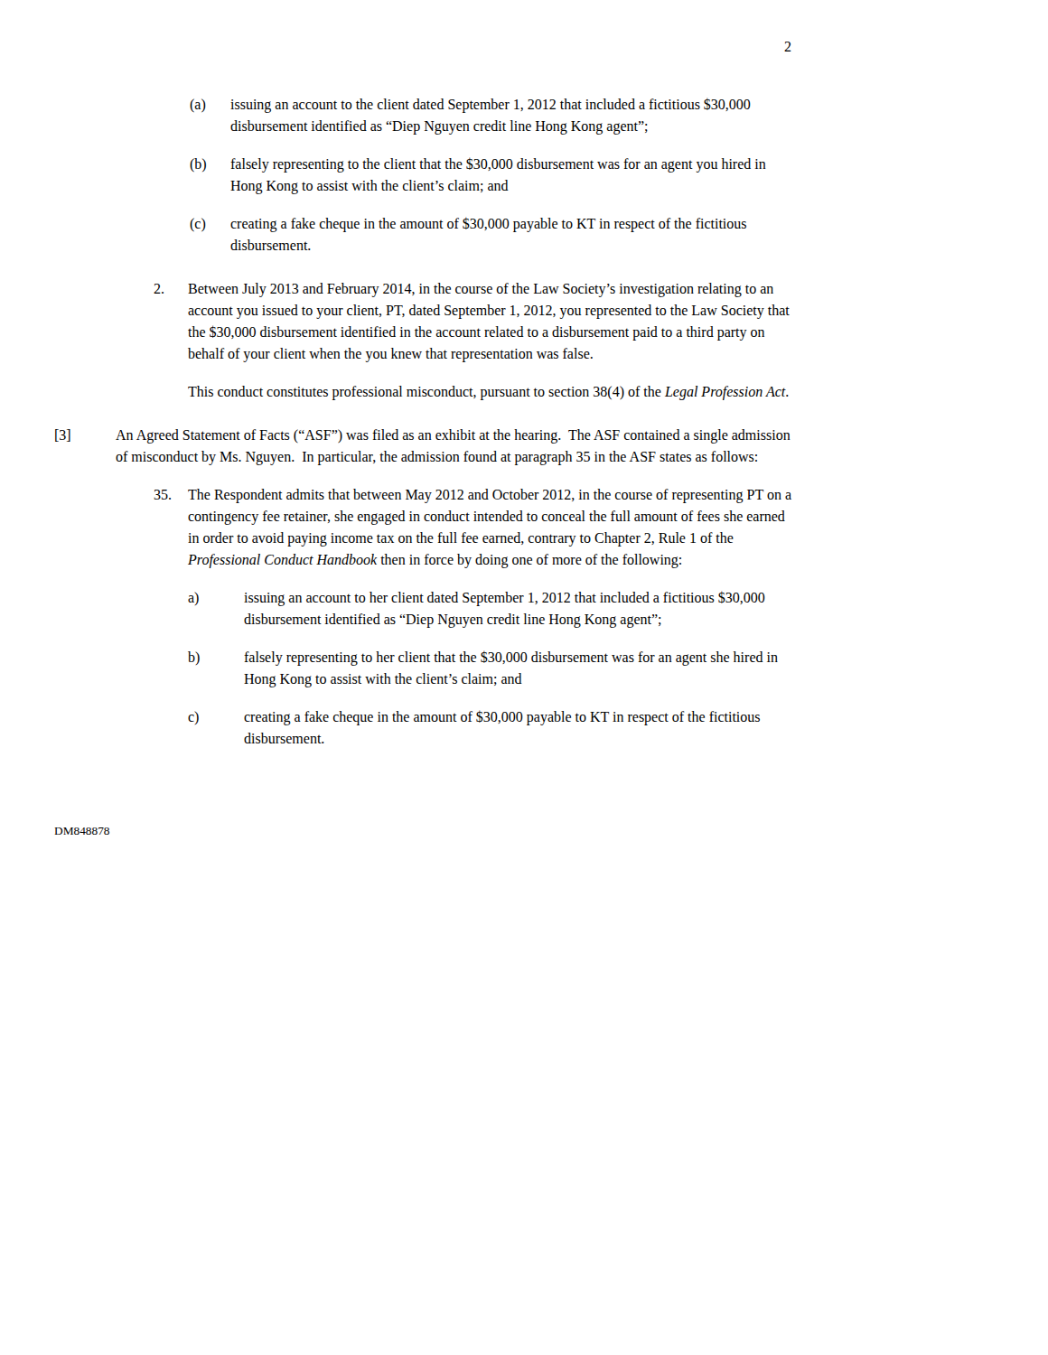2
(a)
issuing an account to the client dated September 1, 2012 that included a fictitious $30,000 disbursement identified as “Diep Nguyen credit line Hong Kong agent”;
(b)
falsely representing to the client that the $30,000 disbursement was for an agent you hired in Hong Kong to assist with the client’s claim; and
(c)
creating a fake cheque in the amount of $30,000 payable to KT in respect of the fictitious disbursement.
2.
Between July 2013 and February 2014, in the course of the Law Society’s investigation relating to an account you issued to your client, PT, dated September 1, 2012, you represented to the Law Society that the $30,000 disbursement identified in the account related to a disbursement paid to a third party on behalf of your client when the you knew that representation was false.
This conduct constitutes professional misconduct, pursuant to section 38(4) of the Legal Profession Act.
[3]
An Agreed Statement of Facts (“ASF”) was filed as an exhibit at the hearing. The ASF contained a single admission of misconduct by Ms. Nguyen. In particular, the admission found at paragraph 35 in the ASF states as follows:
35.
The Respondent admits that between May 2012 and October 2012, in the course of representing PT on a contingency fee retainer, she engaged in conduct intended to conceal the full amount of fees she earned in order to avoid paying income tax on the full fee earned, contrary to Chapter 2, Rule 1 of the Professional Conduct Handbook then in force by doing one of more of the following:
a)
issuing an account to her client dated September 1, 2012 that included a fictitious $30,000 disbursement identified as “Diep Nguyen credit line Hong Kong agent”;
b)
falsely representing to her client that the $30,000 disbursement was for an agent she hired in Hong Kong to assist with the client’s claim; and
c)
creating a fake cheque in the amount of $30,000 payable to KT in respect of the fictitious disbursement.
DM848878